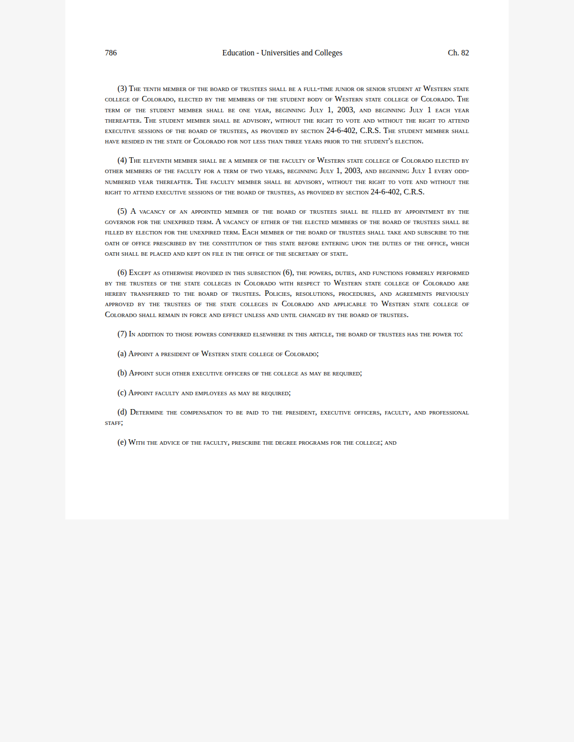786 Education - Universities and Colleges Ch. 82
(3) The tenth member of the board of trustees shall be a full-time junior or senior student at Western state college of Colorado, elected by the members of the student body of Western state college of Colorado. The term of the student member shall be one year, beginning July 1, 2003, and beginning July 1 each year thereafter. The student member shall be advisory, without the right to vote and without the right to attend executive sessions of the board of trustees, as provided by section 24-6-402, C.R.S. The student member shall have resided in the state of Colorado for not less than three years prior to the student's election.
(4) The eleventh member shall be a member of the faculty of Western state college of Colorado elected by other members of the faculty for a term of two years, beginning July 1, 2003, and beginning July 1 every odd-numbered year thereafter. The faculty member shall be advisory, without the right to vote and without the right to attend executive sessions of the board of trustees, as provided by section 24-6-402, C.R.S.
(5) A vacancy of an appointed member of the board of trustees shall be filled by appointment by the governor for the unexpired term. A vacancy of either of the elected members of the board of trustees shall be filled by election for the unexpired term. Each member of the board of trustees shall take and subscribe to the oath of office prescribed by the constitution of this state before entering upon the duties of the office, which oath shall be placed and kept on file in the office of the secretary of state.
(6) Except as otherwise provided in this subsection (6), the powers, duties, and functions formerly performed by the trustees of the state colleges in Colorado with respect to Western state college of Colorado are hereby transferred to the board of trustees. Policies, resolutions, procedures, and agreements previously approved by the trustees of the state colleges in Colorado and applicable to Western state college of Colorado shall remain in force and effect unless and until changed by the board of trustees.
(7) In addition to those powers conferred elsewhere in this article, the board of trustees has the power to:
(a) Appoint a president of Western state college of Colorado;
(b) Appoint such other executive officers of the college as may be required;
(c) Appoint faculty and employees as may be required;
(d) Determine the compensation to be paid to the president, executive officers, faculty, and professional staff;
(e) With the advice of the faculty, prescribe the degree programs for the college; and